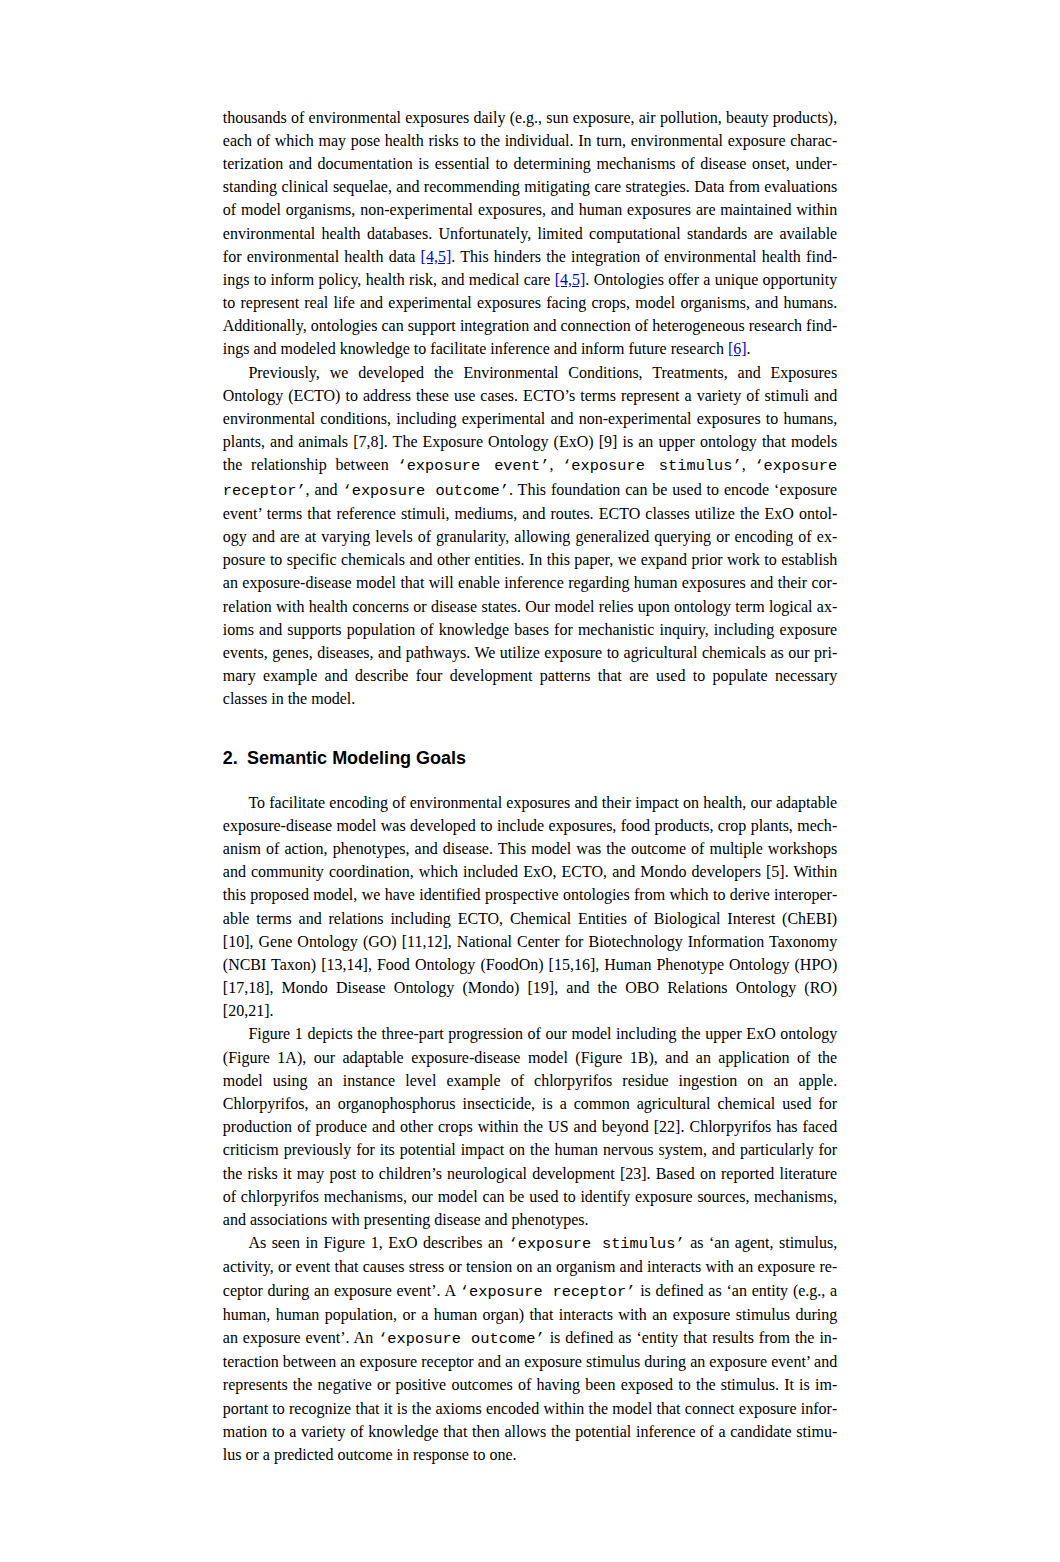thousands of environmental exposures daily (e.g., sun exposure, air pollution, beauty products), each of which may pose health risks to the individual. In turn, environmental exposure characterization and documentation is essential to determining mechanisms of disease onset, understanding clinical sequelae, and recommending mitigating care strategies. Data from evaluations of model organisms, non-experimental exposures, and human exposures are maintained within environmental health databases. Unfortunately, limited computational standards are available for environmental health data [4,5]. This hinders the integration of environmental health findings to inform policy, health risk, and medical care [4,5]. Ontologies offer a unique opportunity to represent real life and experimental exposures facing crops, model organisms, and humans. Additionally, ontologies can support integration and connection of heterogeneous research findings and modeled knowledge to facilitate inference and inform future research [6].
Previously, we developed the Environmental Conditions, Treatments, and Exposures Ontology (ECTO) to address these use cases. ECTO’s terms represent a variety of stimuli and environmental conditions, including experimental and non-experimental exposures to humans, plants, and animals [7,8]. The Exposure Ontology (ExO) [9] is an upper ontology that models the relationship between ‘exposure event’, ‘exposure stimulus’, ‘exposure receptor’, and ‘exposure outcome’. This foundation can be used to encode ‘exposure event’ terms that reference stimuli, mediums, and routes. ECTO classes utilize the ExO ontology and are at varying levels of granularity, allowing generalized querying or encoding of exposure to specific chemicals and other entities. In this paper, we expand prior work to establish an exposure-disease model that will enable inference regarding human exposures and their correlation with health concerns or disease states. Our model relies upon ontology term logical axioms and supports population of knowledge bases for mechanistic inquiry, including exposure events, genes, diseases, and pathways. We utilize exposure to agricultural chemicals as our primary example and describe four development patterns that are used to populate necessary classes in the model.
2. Semantic Modeling Goals
To facilitate encoding of environmental exposures and their impact on health, our adaptable exposure-disease model was developed to include exposures, food products, crop plants, mechanism of action, phenotypes, and disease. This model was the outcome of multiple workshops and community coordination, which included ExO, ECTO, and Mondo developers [5]. Within this proposed model, we have identified prospective ontologies from which to derive interoperable terms and relations including ECTO, Chemical Entities of Biological Interest (ChEBI) [10], Gene Ontology (GO) [11,12], National Center for Biotechnology Information Taxonomy (NCBI Taxon) [13,14], Food Ontology (FoodOn) [15,16], Human Phenotype Ontology (HPO) [17,18], Mondo Disease Ontology (Mondo) [19], and the OBO Relations Ontology (RO) [20,21].
Figure 1 depicts the three-part progression of our model including the upper ExO ontology (Figure 1A), our adaptable exposure-disease model (Figure 1B), and an application of the model using an instance level example of chlorpyrifos residue ingestion on an apple. Chlorpyrifos, an organophosphorus insecticide, is a common agricultural chemical used for production of produce and other crops within the US and beyond [22]. Chlorpyrifos has faced criticism previously for its potential impact on the human nervous system, and particularly for the risks it may post to children’s neurological development [23]. Based on reported literature of chlorpyrifos mechanisms, our model can be used to identify exposure sources, mechanisms, and associations with presenting disease and phenotypes.
As seen in Figure 1, ExO describes an ‘exposure stimulus’ as ‘an agent, stimulus, activity, or event that causes stress or tension on an organism and interacts with an exposure receptor during an exposure event’. A ‘exposure receptor’ is defined as ‘an entity (e.g., a human, human population, or a human organ) that interacts with an exposure stimulus during an exposure event’. An ‘exposure outcome’ is defined as ‘entity that results from the interaction between an exposure receptor and an exposure stimulus during an exposure event’ and represents the negative or positive outcomes of having been exposed to the stimulus. It is important to recognize that it is the axioms encoded within the model that connect exposure information to a variety of knowledge that then allows the potential inference of a candidate stimulus or a predicted outcome in response to one.